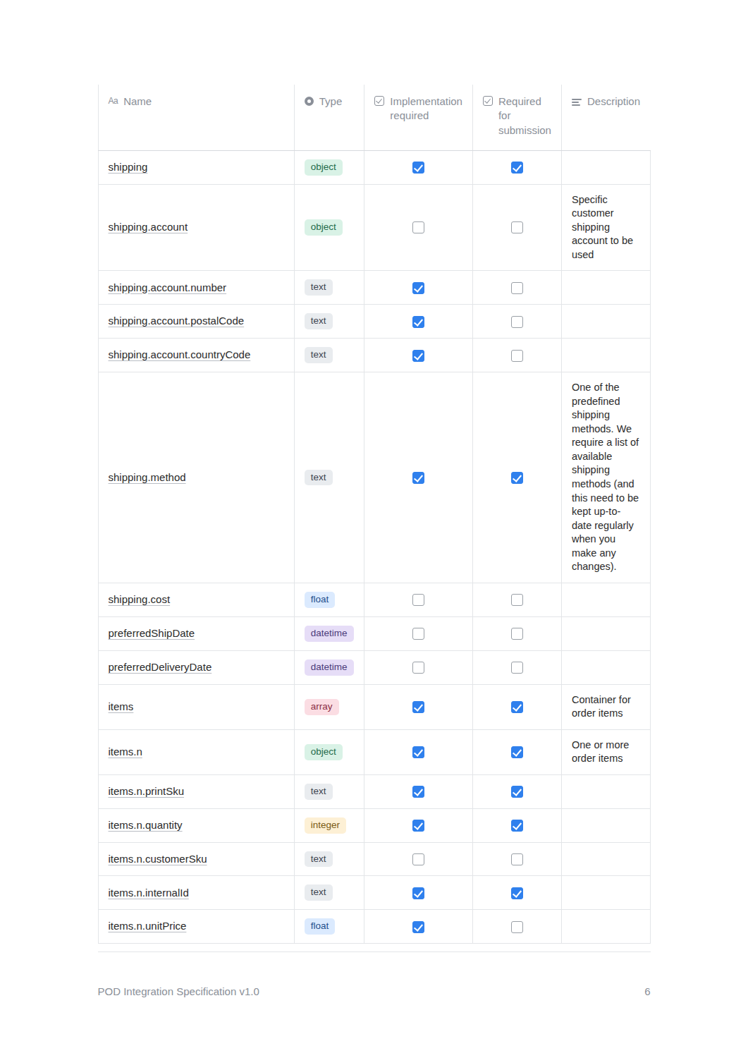| Aa Name | Type | Implementation required | Required for submission | Description |
| --- | --- | --- | --- | --- |
| shipping | object | | | |
| shipping.account | object | | | Specific customer shipping account to be used |
| shipping.account.number | text | | | |
| shipping.account.postalCode | text | | | |
| shipping.account.countryCode | text | | | |
| shipping.method | text | | | One of the predefined shipping methods. We require a list of available shipping methods (and this need to be kept up-to-date regularly when you make any changes). |
| shipping.cost | float | | | |
| preferredShipDate | datetime | | | |
| preferredDeliveryDate | datetime | | | |
| items | array | | | Container for order items |
| items.n | object | | | One or more order items |
| items.n.printSku | text | | | |
| items.n.quantity | integer | | | |
| items.n.customerSku | text | | | |
| items.n.internalId | text | | | |
| items.n.unitPrice | float | | | |
POD Integration Specification v1.0
6